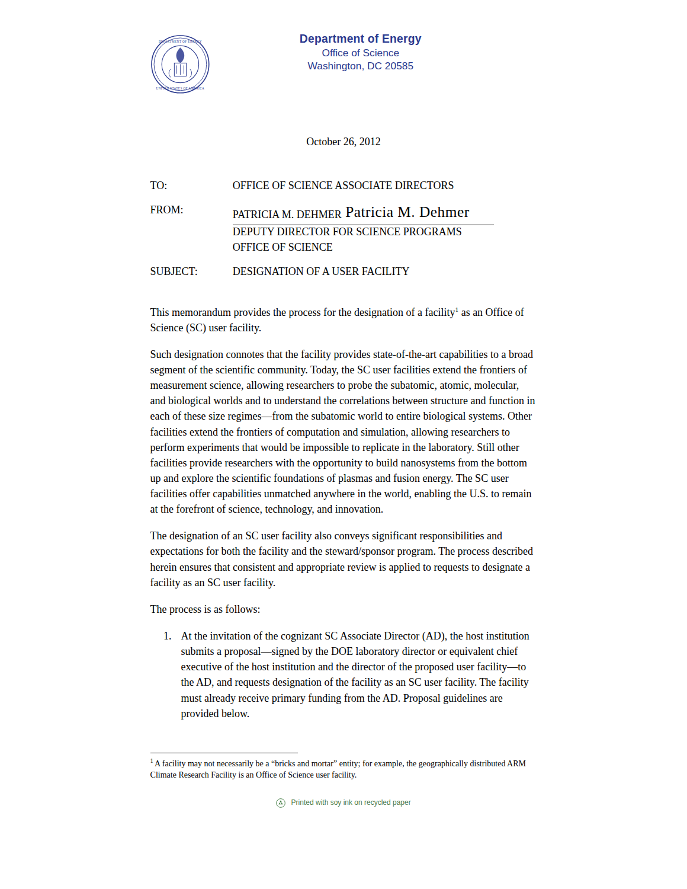DEPARTMENT OF ENERGY UNITED STATES OF AMERICA
Department of Energy
Office of Science
Washington, DC 20585
October 26, 2012
| TO: | OFFICE OF SCIENCE ASSOCIATE DIRECTORS |
| FROM: | PATRICIA M. DEHMER Patricia M. Dehmer DEPUTY DIRECTOR FOR SCIENCE PROGRAMS OFFICE OF SCIENCE |
| SUBJECT: | DESIGNATION OF A USER FACILITY |
This memorandum provides the process for the designation of a facility1 as an Office of Science (SC) user facility.
Such designation connotes that the facility provides state-of-the-art capabilities to a broad segment of the scientific community. Today, the SC user facilities extend the frontiers of measurement science, allowing researchers to probe the subatomic, atomic, molecular, and biological worlds and to understand the correlations between structure and function in each of these size regimes—from the subatomic world to entire biological systems. Other facilities extend the frontiers of computation and simulation, allowing researchers to perform experiments that would be impossible to replicate in the laboratory. Still other facilities provide researchers with the opportunity to build nanosystems from the bottom up and explore the scientific foundations of plasmas and fusion energy. The SC user facilities offer capabilities unmatched anywhere in the world, enabling the U.S. to remain at the forefront of science, technology, and innovation.
The designation of an SC user facility also conveys significant responsibilities and expectations for both the facility and the steward/sponsor program. The process described herein ensures that consistent and appropriate review is applied to requests to designate a facility as an SC user facility.
The process is as follows:
At the invitation of the cognizant SC Associate Director (AD), the host institution submits a proposal—signed by the DOE laboratory director or equivalent chief executive of the host institution and the director of the proposed user facility—to the AD, and requests designation of the facility as an SC user facility. The facility must already receive primary funding from the AD. Proposal guidelines are provided below.
1 A facility may not necessarily be a “bricks and mortar” entity; for example, the geographically distributed ARM Climate Research Facility is an Office of Science user facility.
Printed with soy ink on recycled paper